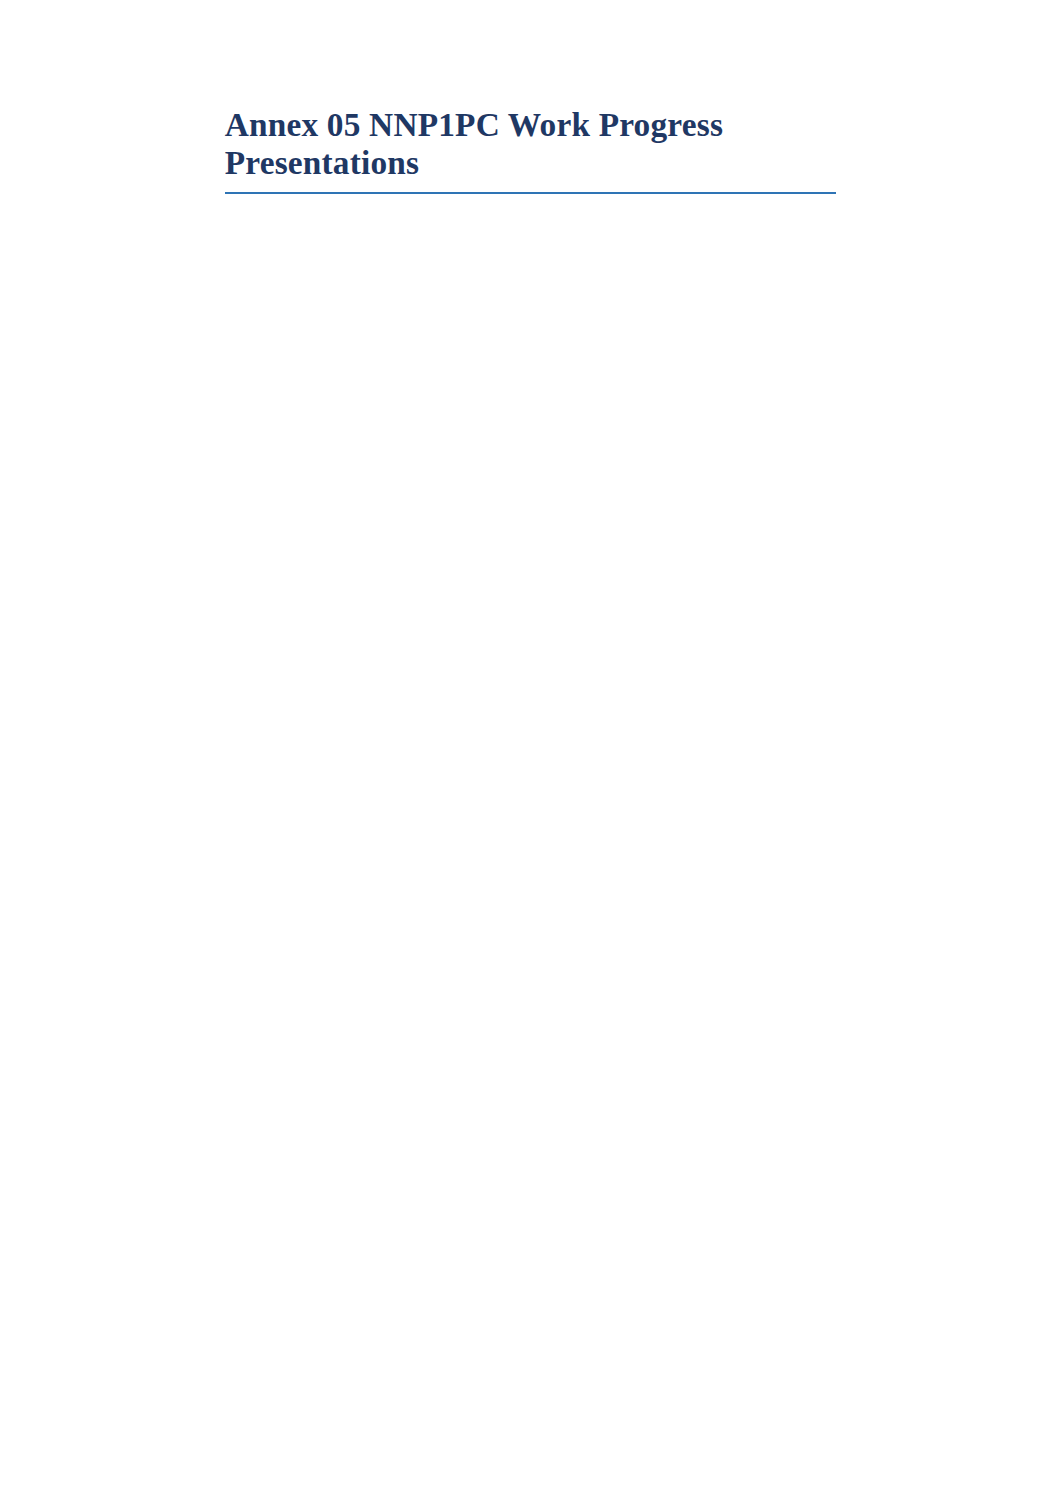Annex 05 NNP1PC Work Progress Presentations